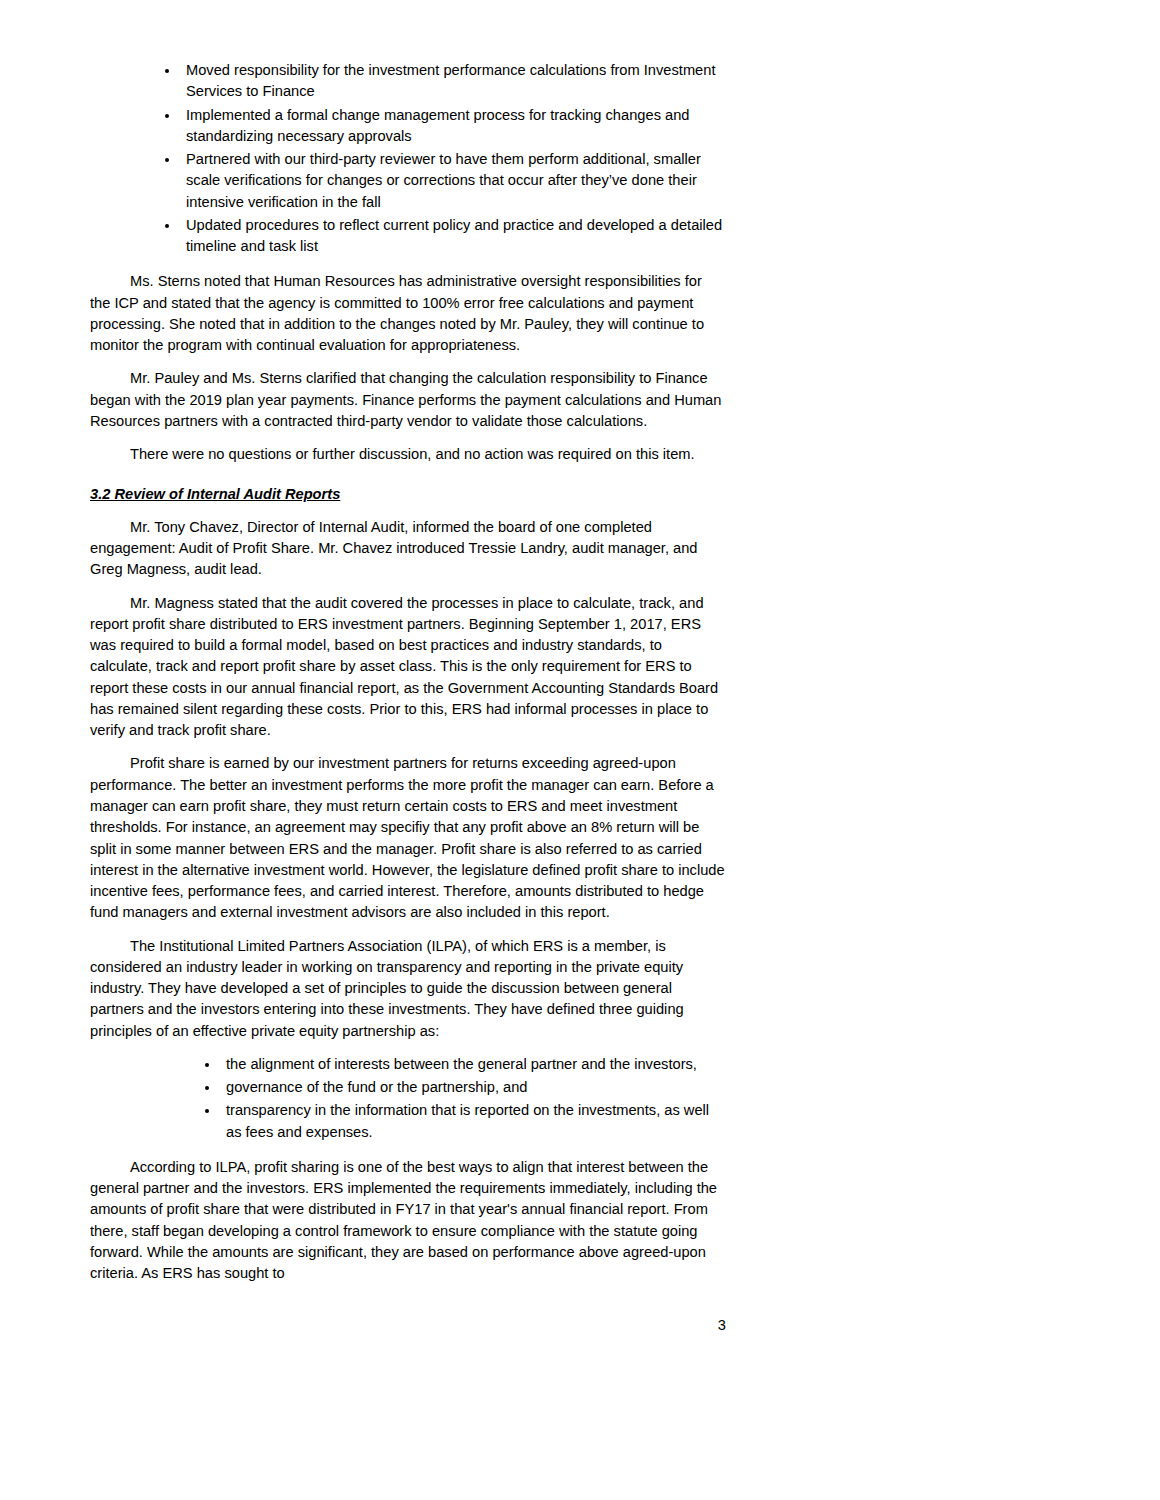Moved responsibility for the investment performance calculations from Investment Services to Finance
Implemented a formal change management process for tracking changes and standardizing necessary approvals
Partnered with our third-party reviewer to have them perform additional, smaller scale verifications for changes or corrections that occur after they’ve done their intensive verification in the fall
Updated procedures to reflect current policy and practice and developed a detailed timeline and task list
Ms. Sterns noted that Human Resources has administrative oversight responsibilities for the ICP and stated that the agency is committed to 100% error free calculations and payment processing. She noted that in addition to the changes noted by Mr. Pauley, they will continue to monitor the program with continual evaluation for appropriateness.
Mr. Pauley and Ms. Sterns clarified that changing the calculation responsibility to Finance began with the 2019 plan year payments. Finance performs the payment calculations and Human Resources partners with a contracted third-party vendor to validate those calculations.
There were no questions or further discussion, and no action was required on this item.
3.2 Review of Internal Audit Reports
Mr. Tony Chavez, Director of Internal Audit, informed the board of one completed engagement: Audit of Profit Share. Mr. Chavez introduced Tressie Landry, audit manager, and Greg Magness, audit lead.
Mr. Magness stated that the audit covered the processes in place to calculate, track, and report profit share distributed to ERS investment partners. Beginning September 1, 2017, ERS was required to build a formal model, based on best practices and industry standards, to calculate, track and report profit share by asset class. This is the only requirement for ERS to report these costs in our annual financial report, as the Government Accounting Standards Board has remained silent regarding these costs. Prior to this, ERS had informal processes in place to verify and track profit share.
Profit share is earned by our investment partners for returns exceeding agreed-upon performance. The better an investment performs the more profit the manager can earn. Before a manager can earn profit share, they must return certain costs to ERS and meet investment thresholds. For instance, an agreement may specifiy that any profit above an 8% return will be split in some manner between ERS and the manager. Profit share is also referred to as carried interest in the alternative investment world. However, the legislature defined profit share to include incentive fees, performance fees, and carried interest. Therefore, amounts distributed to hedge fund managers and external investment advisors are also included in this report.
The Institutional Limited Partners Association (ILPA), of which ERS is a member, is considered an industry leader in working on transparency and reporting in the private equity industry. They have developed a set of principles to guide the discussion between general partners and the investors entering into these investments. They have defined three guiding principles of an effective private equity partnership as:
the alignment of interests between the general partner and the investors,
governance of the fund or the partnership, and
transparency in the information that is reported on the investments, as well as fees and expenses.
According to ILPA, profit sharing is one of the best ways to align that interest between the general partner and the investors. ERS implemented the requirements immediately, including the amounts of profit share that were distributed in FY17 in that year's annual financial report. From there, staff began developing a control framework to ensure compliance with the statute going forward. While the amounts are significant, they are based on performance above agreed-upon criteria. As ERS has sought to
3